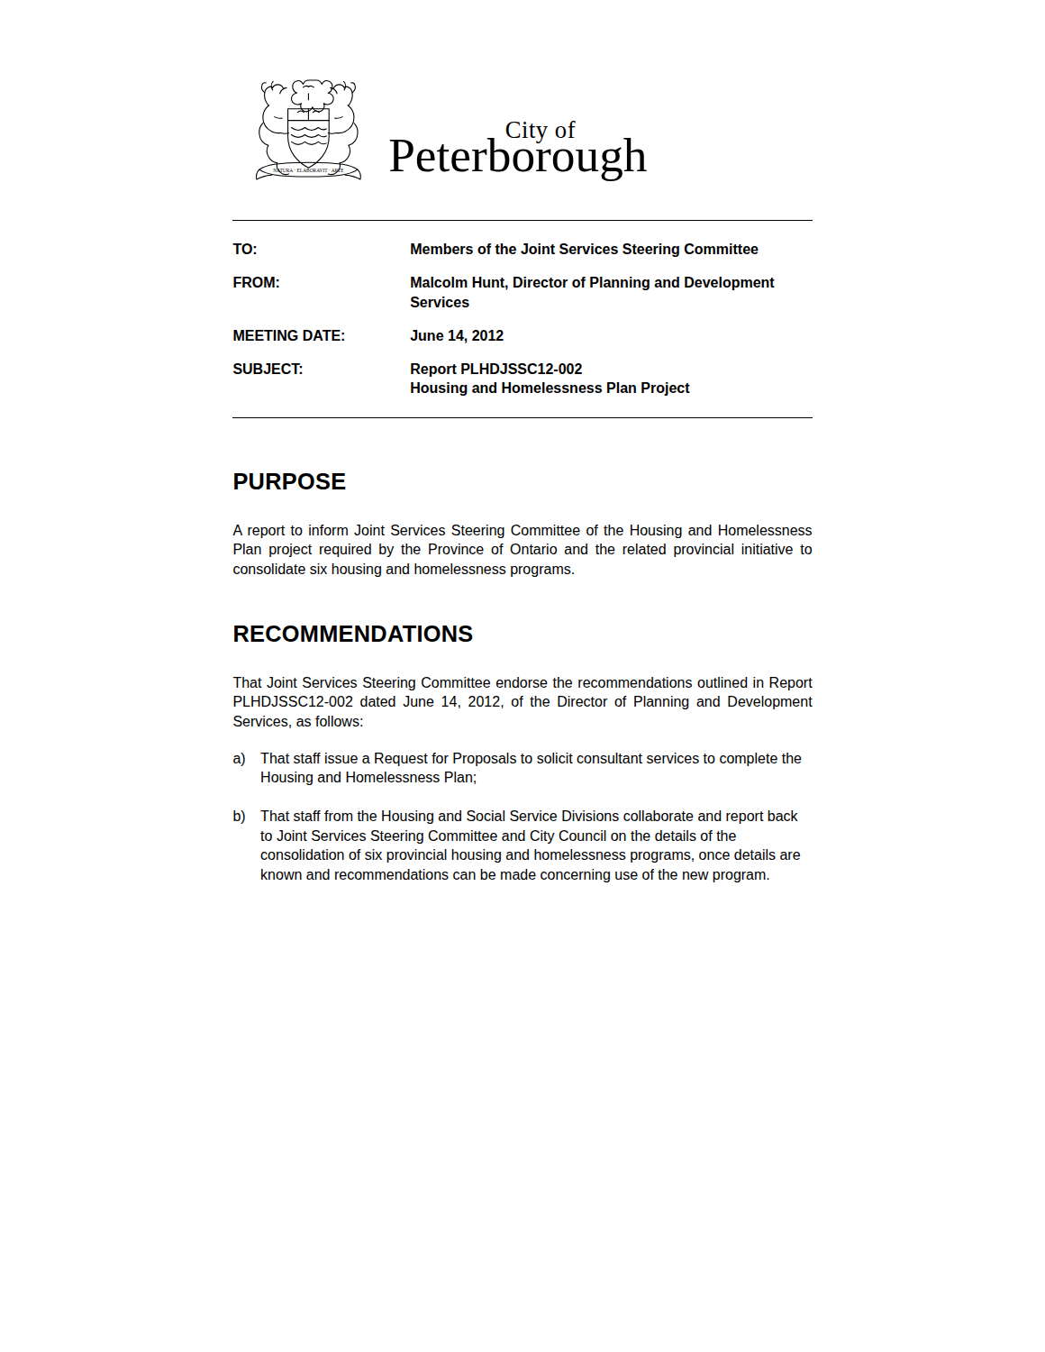NATURA · ELABORAVIT · ARTE
City of Peterborough
| TO: | Members of the Joint Services Steering Committee |
| FROM: | Malcolm Hunt, Director of Planning and Development Services |
| MEETING DATE: | June 14, 2012 |
| SUBJECT: | Report PLHDJSSC12-002 Housing and Homelessness Plan Project |
PURPOSE
A report to inform Joint Services Steering Committee of the Housing and Homelessness Plan project required by the Province of Ontario and the related provincial initiative to consolidate six housing and homelessness programs.
RECOMMENDATIONS
That Joint Services Steering Committee endorse the recommendations outlined in Report PLHDJSSC12-002 dated June 14, 2012, of the Director of Planning and Development Services, as follows:
That staff issue a Request for Proposals to solicit consultant services to complete the Housing and Homelessness Plan;
That staff from the Housing and Social Service Divisions collaborate and report back to Joint Services Steering Committee and City Council on the details of the consolidation of six provincial housing and homelessness programs, once details are known and recommendations can be made concerning use of the new program.